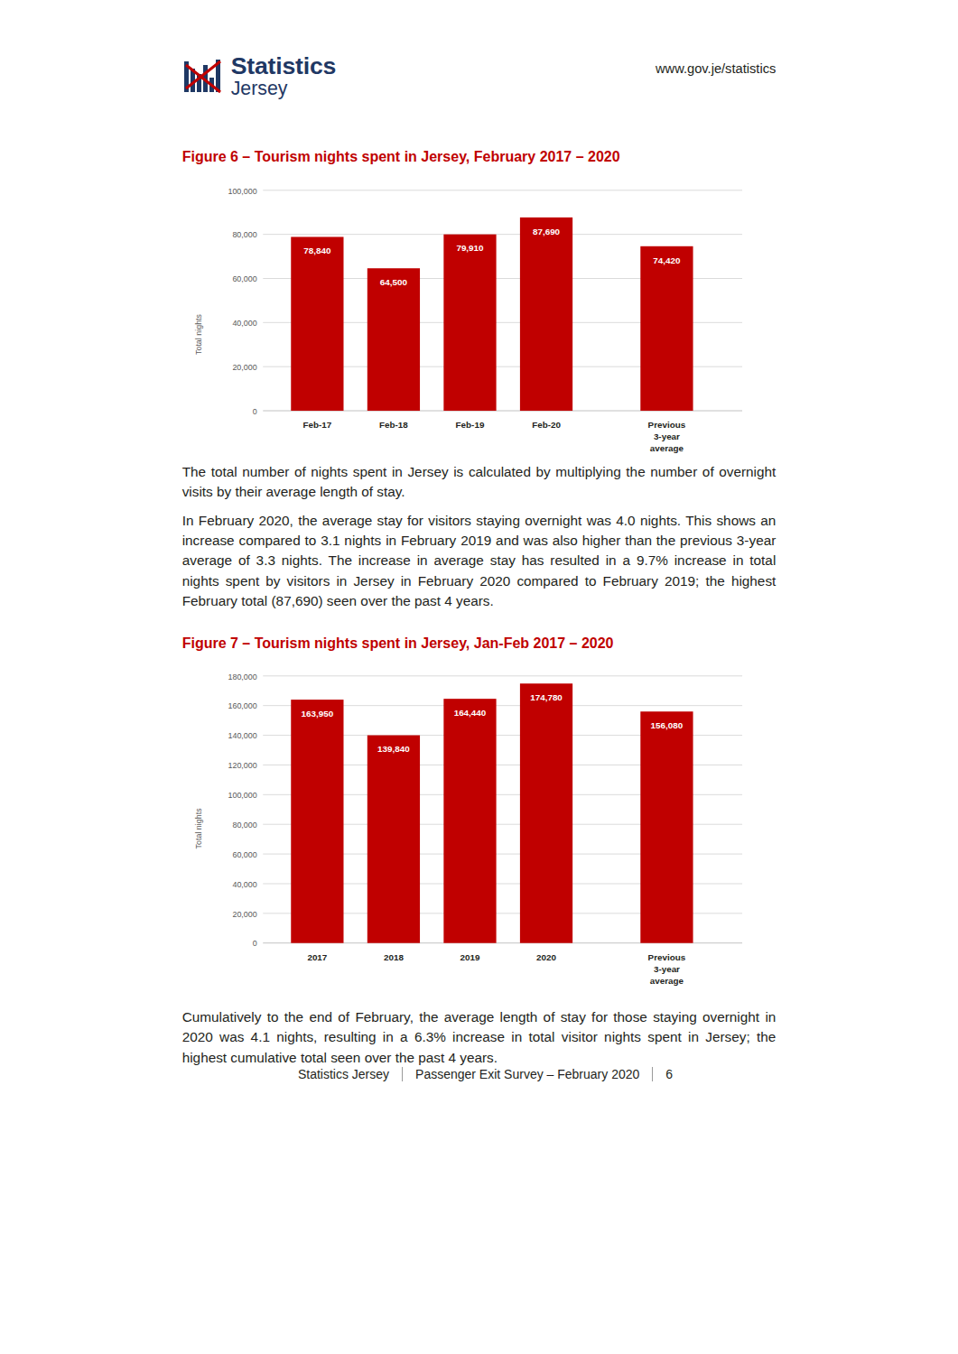Statistics
Jersey
www.gov.je/statistics
Figure 6 – Tourism nights spent in Jersey, February 2017 – 2020
Total nights 100,000 80,000 60,000 40,000 20,000 0 78,840 64,500 79,910 87,690 74,420 Feb-17 Feb-18 Feb-19 Feb-20 Previous 3-year average
The total number of nights spent in Jersey is calculated by multiplying the number of overnight visits by their average length of stay.
In February 2020, the average stay for visitors staying overnight was 4.0 nights. This shows an increase compared to 3.1 nights in February 2019 and was also higher than the previous 3-year average of 3.3 nights. The increase in average stay has resulted in a 9.7% increase in total nights spent by visitors in Jersey in February 2020 compared to February 2019; the highest February total (87,690) seen over the past 4 years.
Figure 7 – Tourism nights spent in Jersey, Jan-Feb 2017 – 2020
Total nights 180,000 160,000 140,000 120,000 100,000 80,000 60,000 40,000 20,000 0 163,950 139,840 164,440 174,780 156,080 2017 2018 2019 2020 Previous 3-year average
Cumulatively to the end of February, the average length of stay for those staying overnight in 2020 was 4.1 nights, resulting in a 6.3% increase in total visitor nights spent in Jersey; the highest cumulative total seen over the past 4 years.
Statistics Jersey
Passenger Exit Survey – February 2020
6